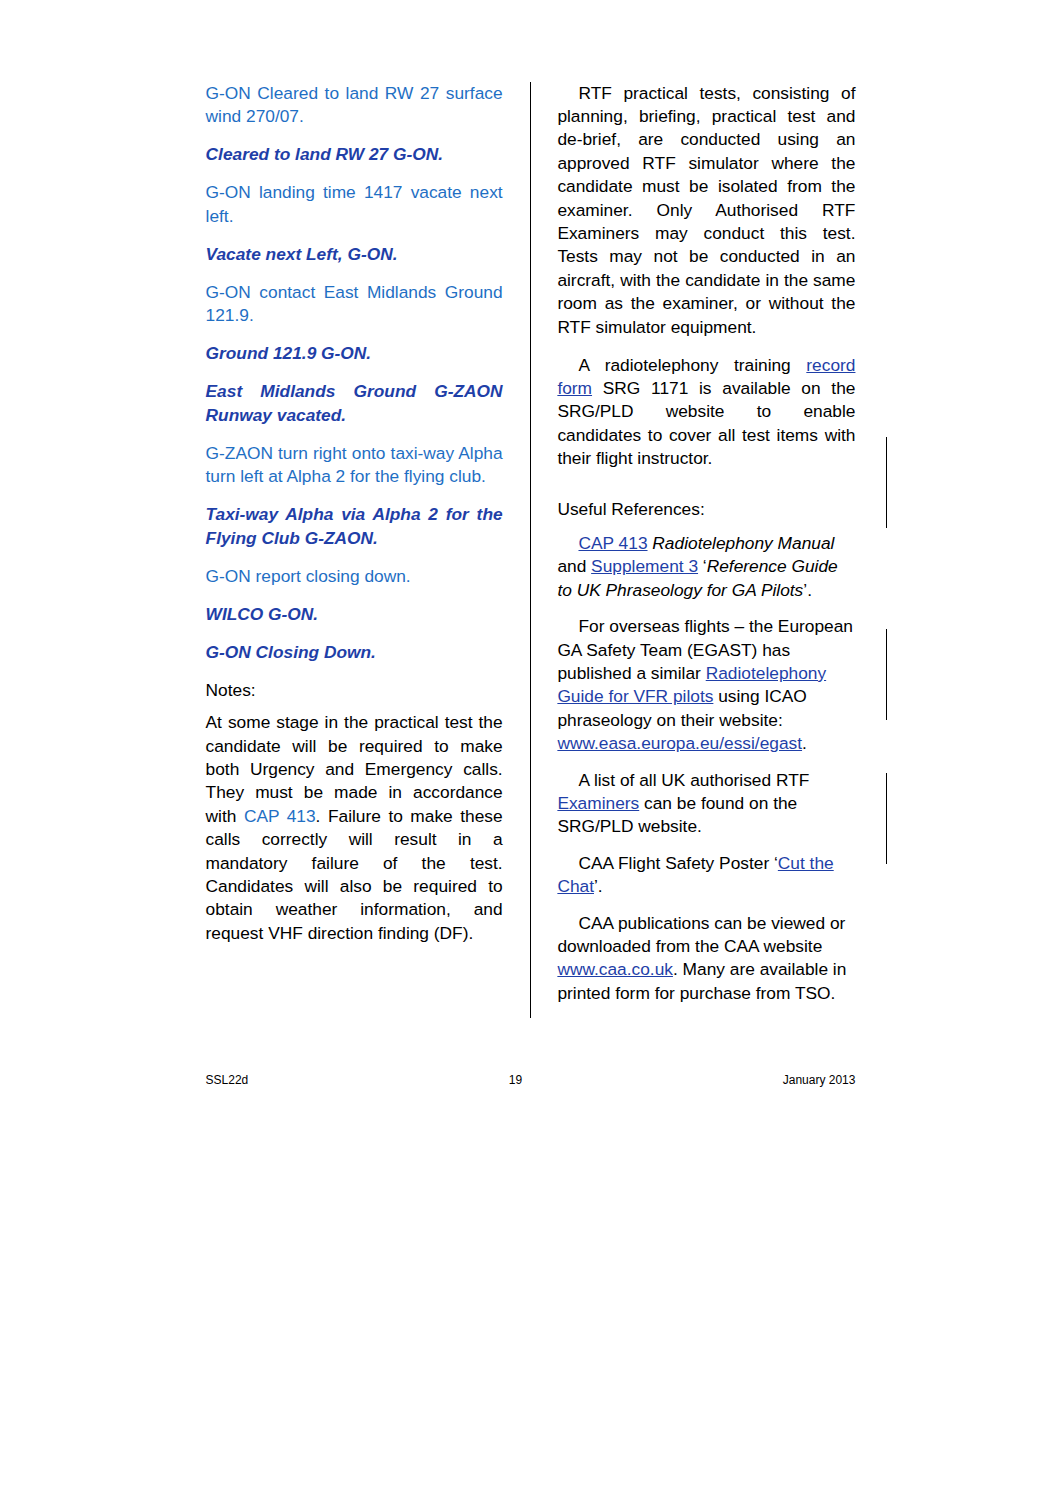G-ON Cleared to land RW 27 surface wind 270/07.
Cleared to land RW 27 G-ON.
G-ON landing time 1417 vacate next left.
Vacate next Left, G-ON.
G-ON contact East Midlands Ground 121.9.
Ground 121.9 G-ON.
East Midlands Ground G-ZAON Runway vacated.
G-ZAON turn right onto taxi-way Alpha turn left at Alpha 2 for the flying club.
Taxi-way Alpha via Alpha 2 for the Flying Club G-ZAON.
G-ON report closing down.
WILCO G-ON.
G-ON Closing Down.
Notes:
At some stage in the practical test the candidate will be required to make both Urgency and Emergency calls. They must be made in accordance with CAP 413. Failure to make these calls correctly will result in a mandatory failure of the test. Candidates will also be required to obtain weather information, and request VHF direction finding (DF).
RTF practical tests, consisting of planning, briefing, practical test and de-brief, are conducted using an approved RTF simulator where the candidate must be isolated from the examiner. Only Authorised RTF Examiners may conduct this test. Tests may not be conducted in an aircraft, with the candidate in the same room as the examiner, or without the RTF simulator equipment.
A radiotelephony training record form SRG 1171 is available on the SRG/PLD website to enable candidates to cover all test items with their flight instructor.
Useful References:
CAP 413 Radiotelephony Manual and Supplement 3 ‘Reference Guide to UK Phraseology for GA Pilots’.
For overseas flights – the European GA Safety Team (EGAST) has published a similar Radiotelephony Guide for VFR pilots using ICAO phraseology on their website: www.easa.europa.eu/essi/egast.
A list of all UK authorised RTF Examiners can be found on the SRG/PLD website.
CAA Flight Safety Poster ‘Cut the Chat’.
CAA publications can be viewed or downloaded from the CAA website www.caa.co.uk. Many are available in printed form for purchase from TSO.
SSL22d
19
January 2013